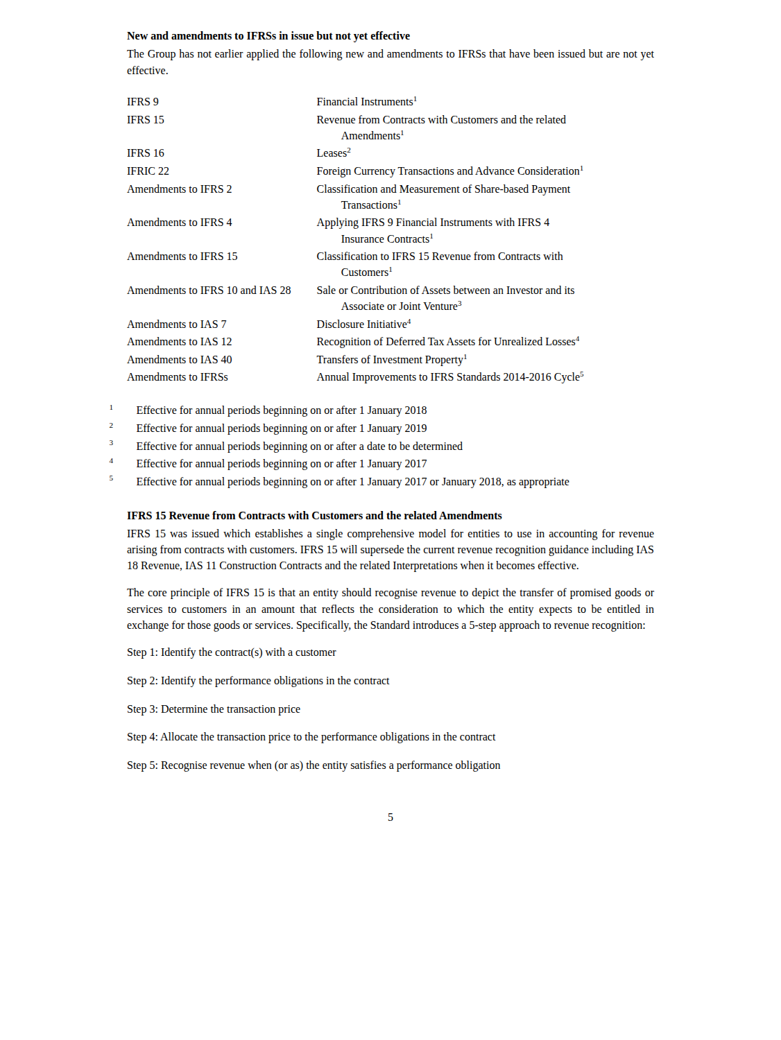New and amendments to IFRSs in issue but not yet effective
The Group has not earlier applied the following new and amendments to IFRSs that have been issued but are not yet effective.
| IFRS 9 | Financial Instruments 1 |
| IFRS 15 | Revenue from Contracts with Customers and the related Amendments 1 |
| IFRS 16 | Leases 2 |
| IFRIC 22 | Foreign Currency Transactions and Advance Consideration 1 |
| Amendments to IFRS 2 | Classification and Measurement of Share-based Payment Transactions 1 |
| Amendments to IFRS 4 | Applying IFRS 9 Financial Instruments with IFRS 4 Insurance Contracts 1 |
| Amendments to IFRS 15 | Classification to IFRS 15 Revenue from Contracts with Customers 1 |
| Amendments to IFRS 10 and IAS 28 | Sale or Contribution of Assets between an Investor and its Associate or Joint Venture 3 |
| Amendments to IAS 7 | Disclosure Initiative 4 |
| Amendments to IAS 12 | Recognition of Deferred Tax Assets for Unrealized Losses 4 |
| Amendments to IAS 40 | Transfers of Investment Property 1 |
| Amendments to IFRSs | Annual Improvements to IFRS Standards 2014-2016 Cycle 5 |
1 Effective for annual periods beginning on or after 1 January 2018
2 Effective for annual periods beginning on or after 1 January 2019
3 Effective for annual periods beginning on or after a date to be determined
4 Effective for annual periods beginning on or after 1 January 2017
5 Effective for annual periods beginning on or after 1 January 2017 or January 2018, as appropriate
IFRS 15 Revenue from Contracts with Customers and the related Amendments
IFRS 15 was issued which establishes a single comprehensive model for entities to use in accounting for revenue arising from contracts with customers. IFRS 15 will supersede the current revenue recognition guidance including IAS 18 Revenue, IAS 11 Construction Contracts and the related Interpretations when it becomes effective.
The core principle of IFRS 15 is that an entity should recognise revenue to depict the transfer of promised goods or services to customers in an amount that reflects the consideration to which the entity expects to be entitled in exchange for those goods or services. Specifically, the Standard introduces a 5-step approach to revenue recognition:
Step 1: Identify the contract(s) with a customer
Step 2: Identify the performance obligations in the contract
Step 3: Determine the transaction price
Step 4: Allocate the transaction price to the performance obligations in the contract
Step 5: Recognise revenue when (or as) the entity satisfies a performance obligation
5